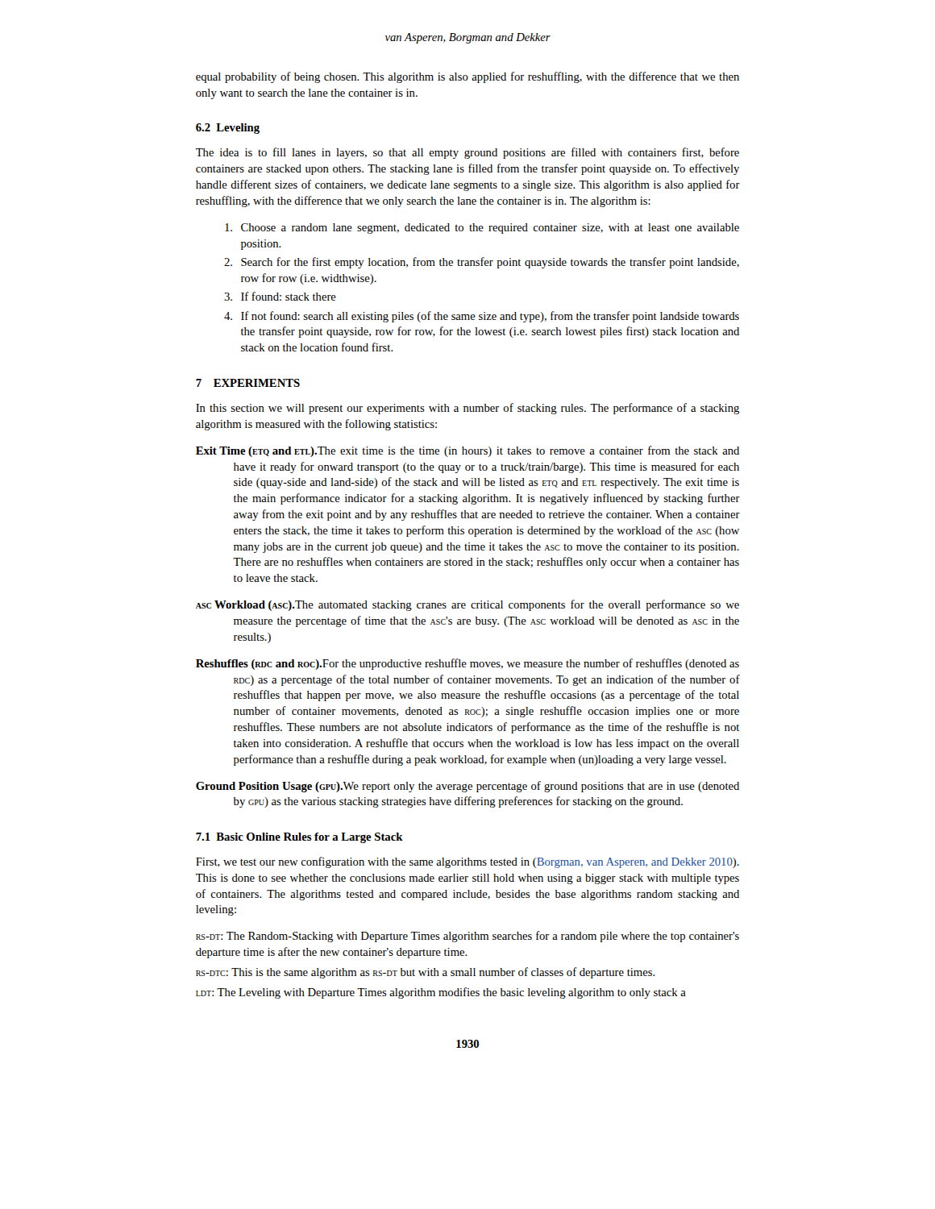van Asperen, Borgman and Dekker
equal probability of being chosen. This algorithm is also applied for reshuffling, with the difference that we then only want to search the lane the container is in.
6.2 Leveling
The idea is to fill lanes in layers, so that all empty ground positions are filled with containers first, before containers are stacked upon others. The stacking lane is filled from the transfer point quayside on. To effectively handle different sizes of containers, we dedicate lane segments to a single size. This algorithm is also applied for reshuffling, with the difference that we only search the lane the container is in. The algorithm is:
Choose a random lane segment, dedicated to the required container size, with at least one available position.
Search for the first empty location, from the transfer point quayside towards the transfer point landside, row for row (i.e. widthwise).
If found: stack there
If not found: search all existing piles (of the same size and type), from the transfer point landside towards the transfer point quayside, row for row, for the lowest (i.e. search lowest piles first) stack location and stack on the location found first.
7 EXPERIMENTS
In this section we will present our experiments with a number of stacking rules. The performance of a stacking algorithm is measured with the following statistics:
Exit Time (etq and etl).
The exit time is the time (in hours) it takes to remove a container from the stack and have it ready for onward transport (to the quay or to a truck/train/barge). This time is measured for each side (quay-side and land-side) of the stack and will be listed as etq and etl respectively. The exit time is the main performance indicator for a stacking algorithm. It is negatively influenced by stacking further away from the exit point and by any reshuffles that are needed to retrieve the container. When a container enters the stack, the time it takes to perform this operation is determined by the workload of the asc (how many jobs are in the current job queue) and the time it takes the asc to move the container to its position. There are no reshuffles when containers are stored in the stack; reshuffles only occur when a container has to leave the stack.
asc Workload (asc).
The automated stacking cranes are critical components for the overall performance so we measure the percentage of time that the asc's are busy. (The asc workload will be denoted as asc in the results.)
Reshuffles (rdc and roc).
For the unproductive reshuffle moves, we measure the number of reshuffles (denoted as rdc) as a percentage of the total number of container movements. To get an indication of the number of reshuffles that happen per move, we also measure the reshuffle occasions (as a percentage of the total number of container movements, denoted as roc); a single reshuffle occasion implies one or more reshuffles. These numbers are not absolute indicators of performance as the time of the reshuffle is not taken into consideration. A reshuffle that occurs when the workload is low has less impact on the overall performance than a reshuffle during a peak workload, for example when (un)loading a very large vessel.
Ground Position Usage (gpu).
We report only the average percentage of ground positions that are in use (denoted by gpu) as the various stacking strategies have differing preferences for stacking on the ground.
7.1 Basic Online Rules for a Large Stack
First, we test our new configuration with the same algorithms tested in (Borgman, van Asperen, and Dekker 2010). This is done to see whether the conclusions made earlier still hold when using a bigger stack with multiple types of containers. The algorithms tested and compared include, besides the base algorithms random stacking and leveling:
rs-dt: The Random-Stacking with Departure Times algorithm searches for a random pile where the top container's departure time is after the new container's departure time.
rs-dtc: This is the same algorithm as rs-dt but with a small number of classes of departure times.
ldt: The Leveling with Departure Times algorithm modifies the basic leveling algorithm to only stack a
1930